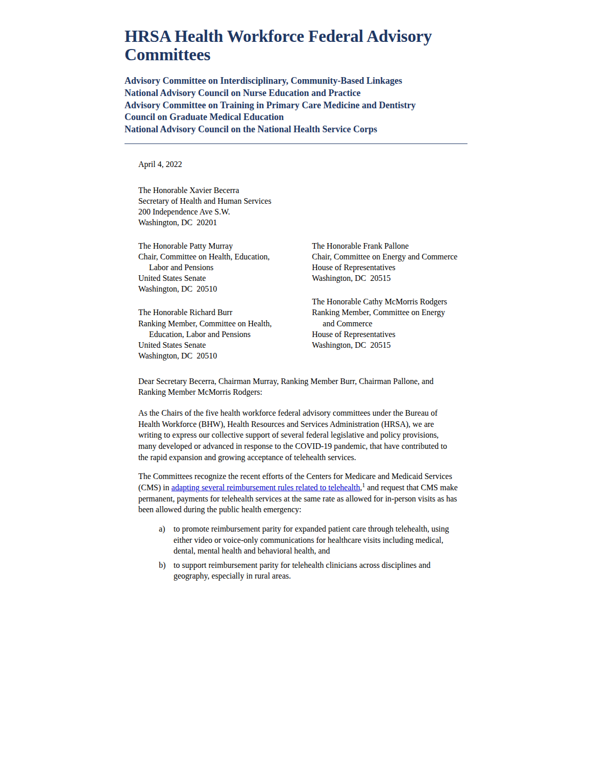HRSA Health Workforce Federal Advisory Committees
Advisory Committee on Interdisciplinary, Community-Based Linkages
National Advisory Council on Nurse Education and Practice
Advisory Committee on Training in Primary Care Medicine and Dentistry
Council on Graduate Medical Education
National Advisory Council on the National Health Service Corps
April 4, 2022
The Honorable Xavier Becerra
Secretary of Health and Human Services
200 Independence Ave S.W.
Washington, DC 20201
The Honorable Patty Murray
Chair, Committee on Health, Education, Labor and Pensions
United States Senate
Washington, DC 20510
The Honorable Richard Burr
Ranking Member, Committee on Health, Education, Labor and Pensions
United States Senate
Washington, DC 20510
The Honorable Frank Pallone
Chair, Committee on Energy and Commerce
House of Representatives
Washington, DC 20515
The Honorable Cathy McMorris Rodgers
Ranking Member, Committee on Energy and Commerce
House of Representatives
Washington, DC 20515
Dear Secretary Becerra, Chairman Murray, Ranking Member Burr, Chairman Pallone, and Ranking Member McMorris Rodgers:
As the Chairs of the five health workforce federal advisory committees under the Bureau of Health Workforce (BHW), Health Resources and Services Administration (HRSA), we are writing to express our collective support of several federal legislative and policy provisions, many developed or advanced in response to the COVID-19 pandemic, that have contributed to the rapid expansion and growing acceptance of telehealth services.
The Committees recognize the recent efforts of the Centers for Medicare and Medicaid Services (CMS) in adapting several reimbursement rules related to telehealth,1 and request that CMS make permanent, payments for telehealth services at the same rate as allowed for in-person visits as has been allowed during the public health emergency:
to promote reimbursement parity for expanded patient care through telehealth, using either video or voice-only communications for healthcare visits including medical, dental, mental health and behavioral health, and
to support reimbursement parity for telehealth clinicians across disciplines and geography, especially in rural areas.